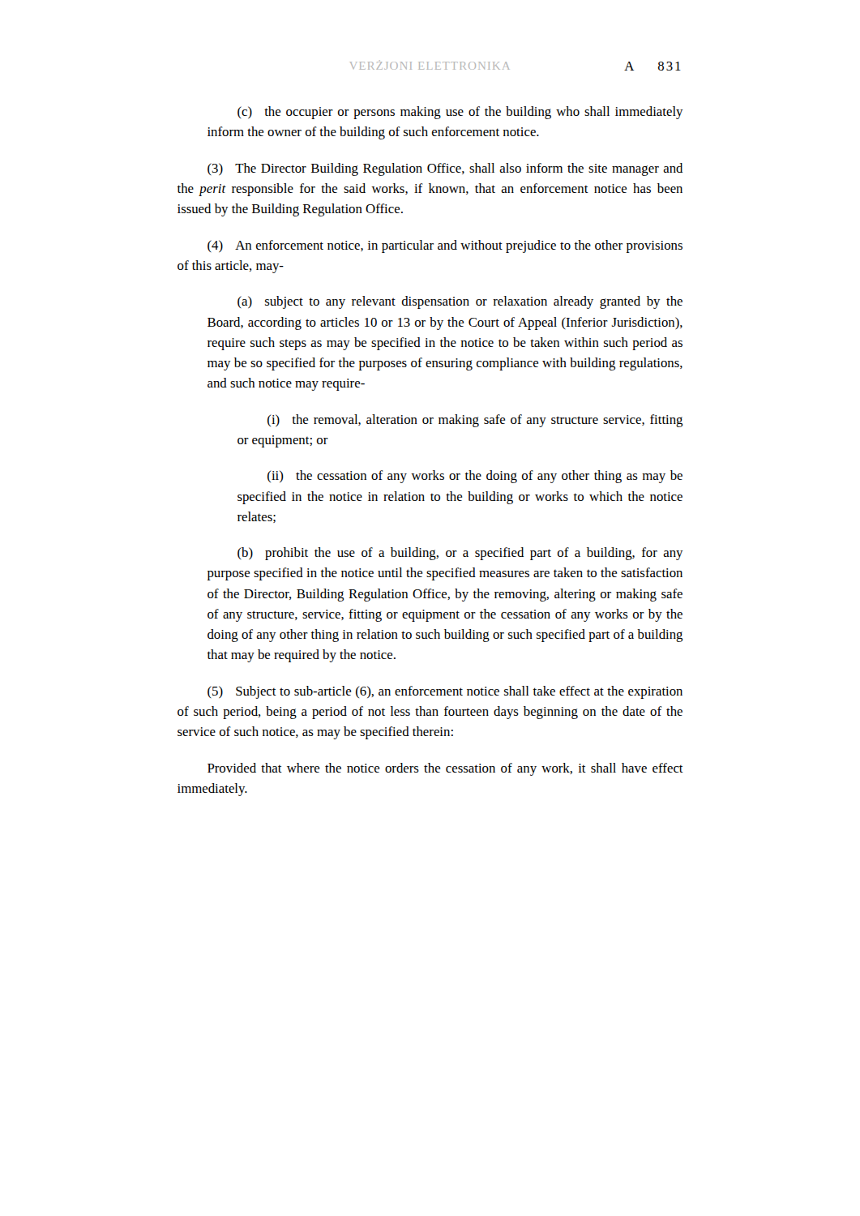Verżjoni Elettronika A831
(c) the occupier or persons making use of the building who shall immediately inform the owner of the building of such enforcement notice.
(3) The Director Building Regulation Office, shall also inform the site manager and the perit responsible for the said works, if known, that an enforcement notice has been issued by the Building Regulation Office.
(4) An enforcement notice, in particular and without prejudice to the other provisions of this article, may-
(a) subject to any relevant dispensation or relaxation already granted by the Board, according to articles 10 or 13 or by the Court of Appeal (Inferior Jurisdiction), require such steps as may be specified in the notice to be taken within such period as may be so specified for the purposes of ensuring compliance with building regulations, and such notice may require-
(i) the removal, alteration or making safe of any structure service, fitting or equipment; or
(ii) the cessation of any works or the doing of any other thing as may be specified in the notice in relation to the building or works to which the notice relates;
(b) prohibit the use of a building, or a specified part of a building, for any purpose specified in the notice until the specified measures are taken to the satisfaction of the Director, Building Regulation Office, by the removing, altering or making safe of any structure, service, fitting or equipment or the cessation of any works or by the doing of any other thing in relation to such building or such specified part of a building that may be required by the notice.
(5) Subject to sub-article (6), an enforcement notice shall take effect at the expiration of such period, being a period of not less than fourteen days beginning on the date of the service of such notice, as may be specified therein:
Provided that where the notice orders the cessation of any work, it shall have effect immediately.